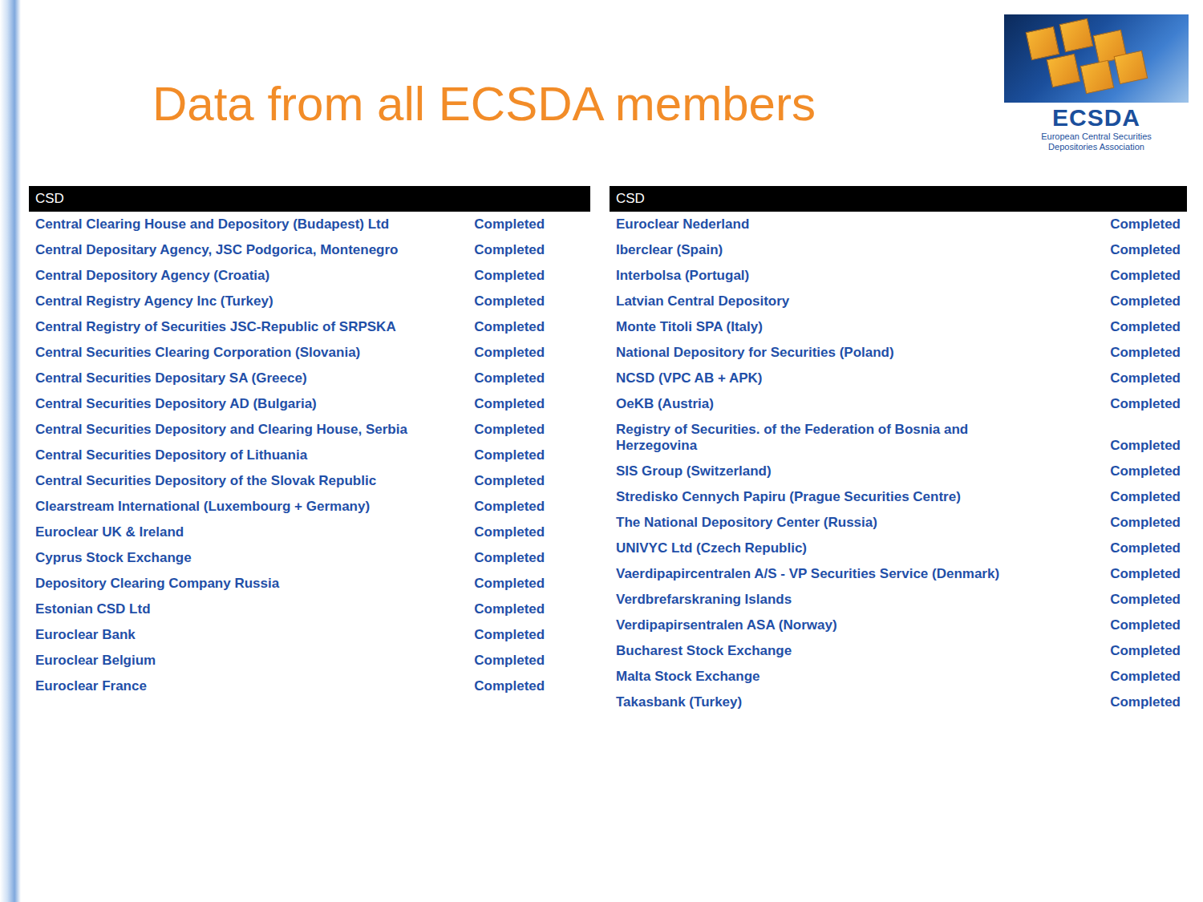Data from all ECSDA members
ECSDA
European Central Securities
Depositories Association
| CSD | |
| --- | --- |
| Central Clearing House and Depository (Budapest) Ltd | Completed |
| Central Depositary Agency, JSC Podgorica, Montenegro | Completed |
| Central Depository Agency (Croatia) | Completed |
| Central Registry Agency Inc (Turkey) | Completed |
| Central Registry of Securities JSC-Republic of SRPSKA | Completed |
| Central Securities Clearing Corporation (Slovania) | Completed |
| Central Securities Depositary SA (Greece) | Completed |
| Central Securities Depository AD (Bulgaria) | Completed |
| Central Securities Depository and Clearing House, Serbia | Completed |
| Central Securities Depository of Lithuania | Completed |
| Central Securities Depository of the Slovak Republic | Completed |
| Clearstream International (Luxembourg + Germany) | Completed |
| Euroclear UK & Ireland | Completed |
| Cyprus Stock Exchange | Completed |
| Depository Clearing Company Russia | Completed |
| Estonian CSD Ltd | Completed |
| Euroclear Bank | Completed |
| Euroclear Belgium | Completed |
| Euroclear France | Completed |
| CSD | |
| --- | --- |
| Euroclear Nederland | Completed |
| Iberclear (Spain) | Completed |
| Interbolsa (Portugal) | Completed |
| Latvian Central Depository | Completed |
| Monte Titoli SPA (Italy) | Completed |
| National Depository for Securities (Poland) | Completed |
| NCSD (VPC AB + APK) | Completed |
| OeKB (Austria) | Completed |
| Registry of Securities. of the Federation of Bosnia and Herzegovina | Completed |
| SIS Group (Switzerland) | Completed |
| Stredisko Cennych Papiru (Prague Securities Centre) | Completed |
| The National Depository Center (Russia) | Completed |
| UNIVYC Ltd (Czech Republic) | Completed |
| Vaerdipapircentralen A/S - VP Securities Service (Denmark) | Completed |
| Verdbrefarskraning Islands | Completed |
| Verdipapirsentralen ASA (Norway) | Completed |
| Bucharest Stock Exchange | Completed |
| Malta Stock Exchange | Completed |
| Takasbank (Turkey) | Completed |